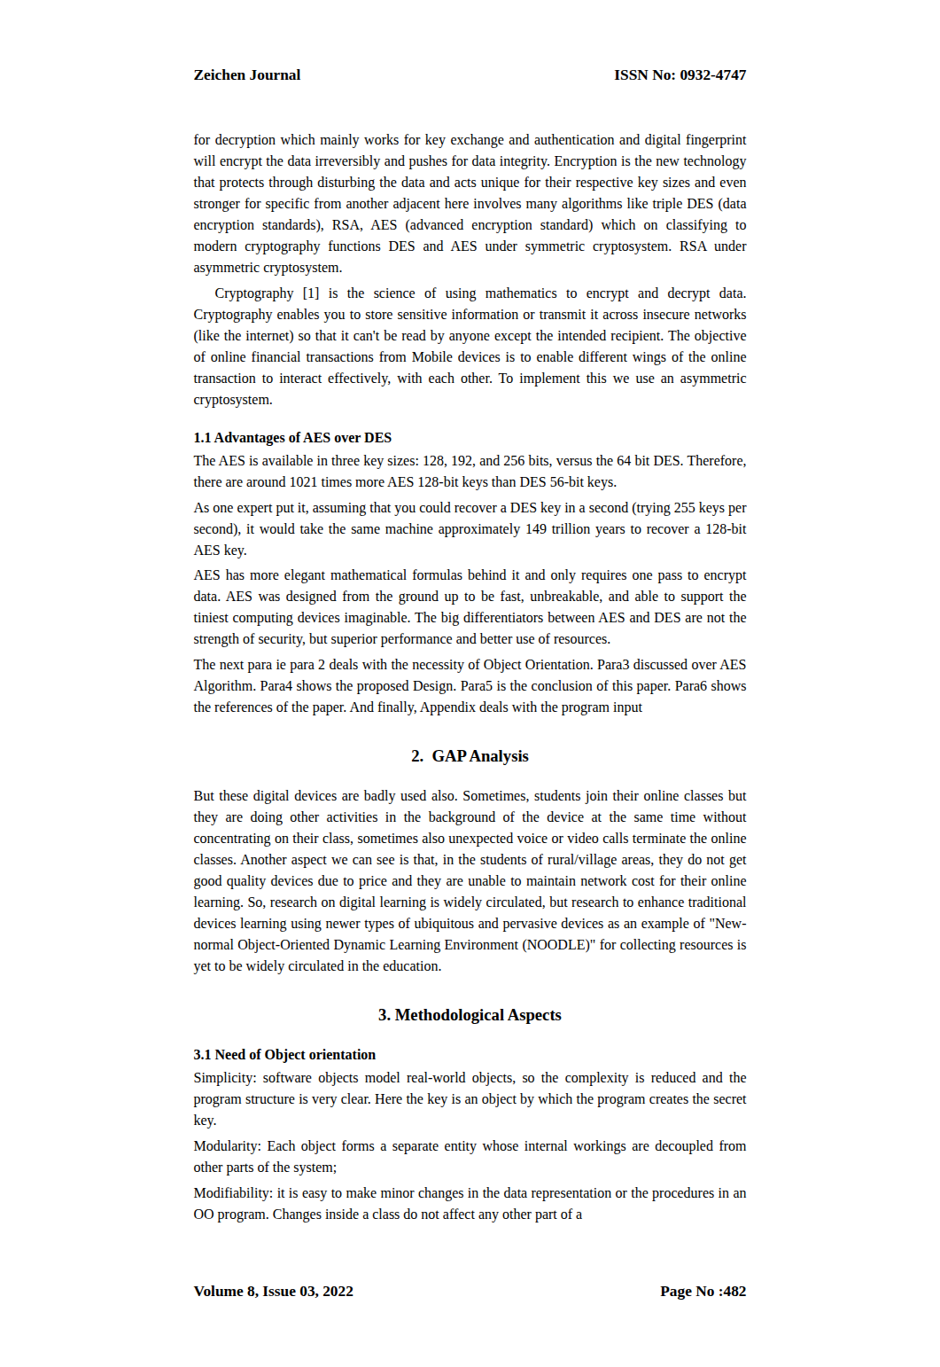Zeichen Journal
ISSN No: 0932-4747
for decryption which mainly works for key exchange and authentication and digital fingerprint will encrypt the data irreversibly and pushes for data integrity. Encryption is the new technology that protects through disturbing the data and acts unique for their respective key sizes and even stronger for specific from another adjacent here involves many algorithms like triple DES (data encryption standards), RSA, AES (advanced encryption standard) which on classifying to modern cryptography functions DES and AES under symmetric cryptosystem. RSA under asymmetric cryptosystem.
Cryptography [1] is the science of using mathematics to encrypt and decrypt data. Cryptography enables you to store sensitive information or transmit it across insecure networks (like the internet) so that it can't be read by anyone except the intended recipient. The objective of online financial transactions from Mobile devices is to enable different wings of the online transaction to interact effectively, with each other. To implement this we use an asymmetric cryptosystem.
1.1 Advantages of AES over DES
The AES is available in three key sizes: 128, 192, and 256 bits, versus the 64 bit DES. Therefore, there are around 1021 times more AES 128-bit keys than DES 56-bit keys.
As one expert put it, assuming that you could recover a DES key in a second (trying 255 keys per second), it would take the same machine approximately 149 trillion years to recover a 128-bit AES key.
AES has more elegant mathematical formulas behind it and only requires one pass to encrypt data. AES was designed from the ground up to be fast, unbreakable, and able to support the tiniest computing devices imaginable. The big differentiators between AES and DES are not the strength of security, but superior performance and better use of resources.
The next para ie para 2 deals with the necessity of Object Orientation. Para3 discussed over AES Algorithm. Para4 shows the proposed Design. Para5 is the conclusion of this paper. Para6 shows the references of the paper. And finally, Appendix deals with the program input
2. GAP Analysis
But these digital devices are badly used also. Sometimes, students join their online classes but they are doing other activities in the background of the device at the same time without concentrating on their class, sometimes also unexpected voice or video calls terminate the online classes. Another aspect we can see is that, in the students of rural/village areas, they do not get good quality devices due to price and they are unable to maintain network cost for their online learning. So, research on digital learning is widely circulated, but research to enhance traditional devices learning using newer types of ubiquitous and pervasive devices as an example of "New-normal Object-Oriented Dynamic Learning Environment (NOODLE)" for collecting resources is yet to be widely circulated in the education.
3. Methodological Aspects
3.1 Need of Object orientation
Simplicity: software objects model real-world objects, so the complexity is reduced and the program structure is very clear. Here the key is an object by which the program creates the secret key.
Modularity: Each object forms a separate entity whose internal workings are decoupled from other parts of the system;
Modifiability: it is easy to make minor changes in the data representation or the procedures in an OO program. Changes inside a class do not affect any other part of a
Volume 8, Issue 03, 2022
Page No :482